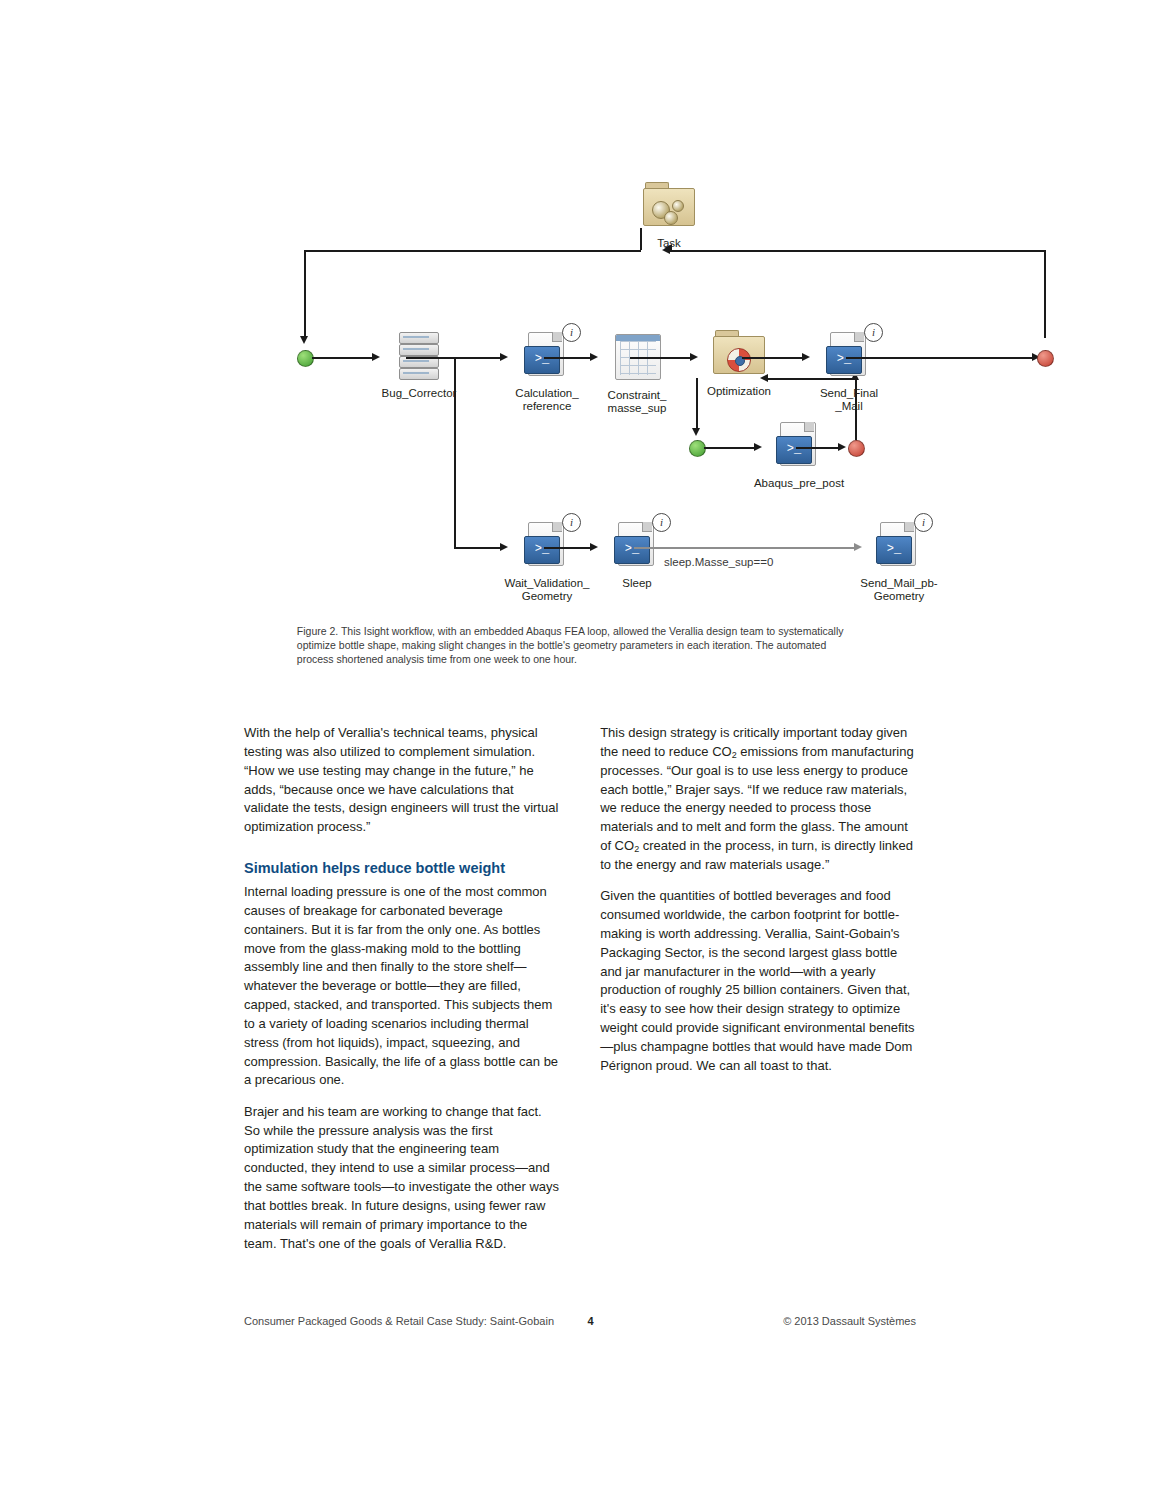Task
Bug_Corrector
>_
i
Calculation_
reference
Constraint_
masse_sup
Optimization
>_
Abaqus_pre_post
>_
i
Send_Final
_Mail
>_
i
Wait_Validation_
Geometry
>_
i
Sleep
sleep.Masse_sup==0
>_
i
Send_Mail_pb-
Geometry
Figure 2. This Isight workflow, with an embedded Abaqus FEA loop, allowed the Verallia design team to systematically optimize bottle shape, making slight changes in the bottle's geometry parameters in each iteration. The automated process shortened analysis time from one week to one hour.
With the help of Verallia's technical teams, physical testing was also utilized to complement simulation. “How we use testing may change in the future,” he adds, “because once we have calculations that validate the tests, design engineers will trust the virtual optimization process.”
Simulation helps reduce bottle weight
Internal loading pressure is one of the most common causes of breakage for carbonated beverage containers. But it is far from the only one. As bottles move from the glass-making mold to the bottling assembly line and then finally to the store shelf—whatever the beverage or bottle—they are filled, capped, stacked, and transported. This subjects them to a variety of loading scenarios including thermal stress (from hot liquids), impact, squeezing, and compression. Basically, the life of a glass bottle can be a precarious one.
Brajer and his team are working to change that fact. So while the pressure analysis was the first optimization study that the engineering team conducted, they intend to use a similar process—and the same software tools—to investigate the other ways that bottles break. In future designs, using fewer raw materials will remain of primary importance to the team. That's one of the goals of Verallia R&D.
This design strategy is critically important today given the need to reduce CO2 emissions from manufacturing processes. “Our goal is to use less energy to produce each bottle,” Brajer says. “If we reduce raw materials, we reduce the energy needed to process those materials and to melt and form the glass. The amount of CO2 created in the process, in turn, is directly linked to the energy and raw materials usage.”
Given the quantities of bottled beverages and food consumed worldwide, the carbon footprint for bottle-making is worth addressing. Verallia, Saint-Gobain's Packaging Sector, is the second largest glass bottle and jar manufacturer in the world—with a yearly production of roughly 25 billion containers. Given that, it's easy to see how their design strategy to optimize weight could provide significant environmental benefits—plus champagne bottles that would have made Dom Pérignon proud. We can all toast to that.
Consumer Packaged Goods & Retail Case Study: Saint-Gobain
4
© 2013 Dassault Systèmes